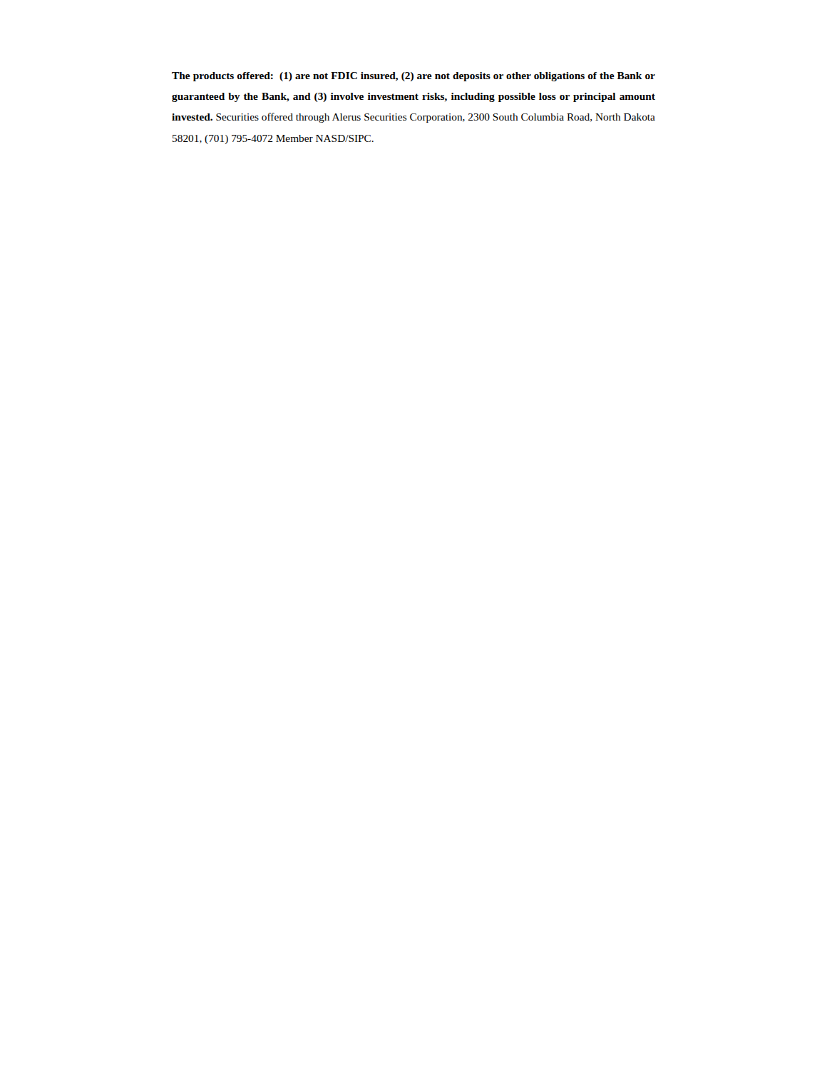The products offered: (1) are not FDIC insured, (2) are not deposits or other obligations of the Bank or guaranteed by the Bank, and (3) involve investment risks, including possible loss or principal amount invested. Securities offered through Alerus Securities Corporation, 2300 South Columbia Road, North Dakota 58201, (701) 795-4072 Member NASD/SIPC.